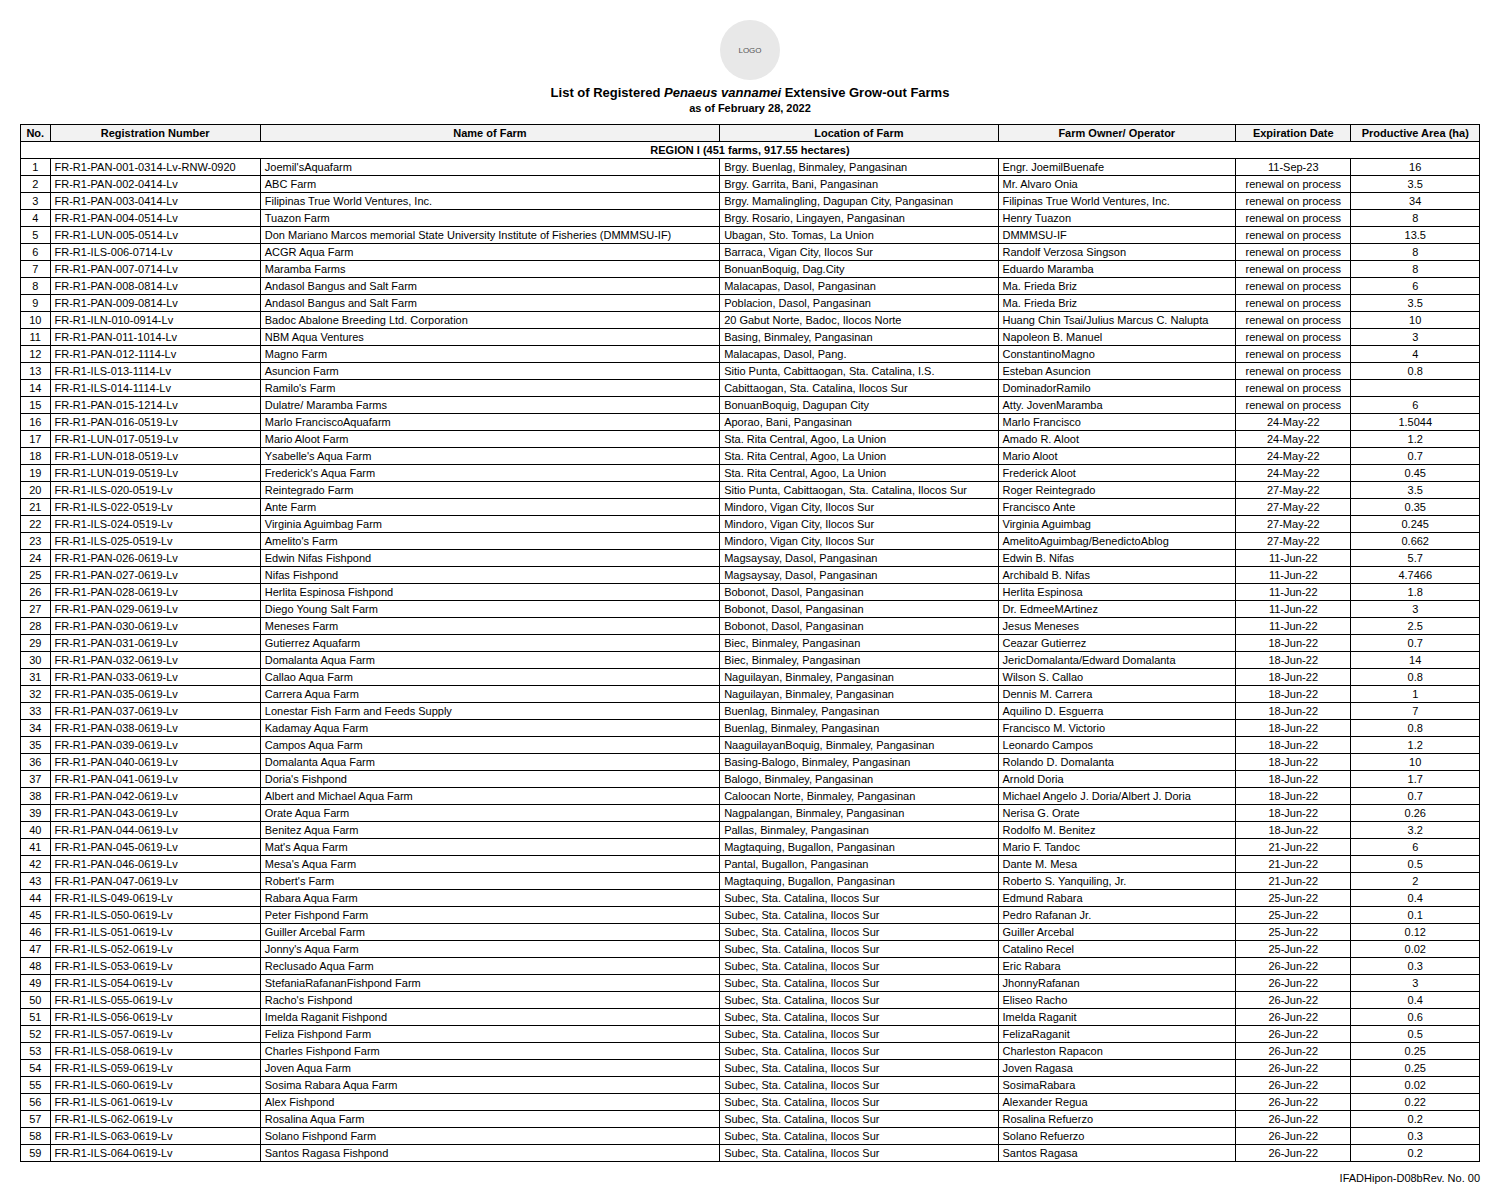LOGO
List of Registered Penaeus vannamei Extensive Grow-out Farms
as of February 28, 2022
| No. | Registration Number | Name of Farm | Location of Farm | Farm Owner/ Operator | Expiration Date | Productive Area (ha) |
| --- | --- | --- | --- | --- | --- | --- |
| REGION I (451 farms, 917.55 hectares) |
| 1 | FR-R1-PAN-001-0314-Lv-RNW-0920 | Joemil'sAquafarm | Brgy. Buenlag, Binmaley, Pangasinan | Engr. JoemilBuenafe | 11-Sep-23 | 16 |
| 2 | FR-R1-PAN-002-0414-Lv | ABC Farm | Brgy. Garrita, Bani, Pangasinan | Mr. Alvaro Onia | renewal on process | 3.5 |
| 3 | FR-R1-PAN-003-0414-Lv | Filipinas True World Ventures, Inc. | Brgy. Mamalingling, Dagupan City, Pangasinan | Filipinas True World Ventures, Inc. | renewal on process | 34 |
| 4 | FR-R1-PAN-004-0514-Lv | Tuazon Farm | Brgy. Rosario, Lingayen, Pangasinan | Henry Tuazon | renewal on process | 8 |
| 5 | FR-R1-LUN-005-0514-Lv | Don Mariano Marcos memorial State University Institute of Fisheries (DMMMSU-IF) | Ubagan, Sto. Tomas, La Union | DMMMSU-IF | renewal on process | 13.5 |
| 6 | FR-R1-ILS-006-0714-Lv | ACGR Aqua Farm | Barraca, Vigan City, Ilocos Sur | Randolf Verzosa Singson | renewal on process | 8 |
| 7 | FR-R1-PAN-007-0714-Lv | Maramba Farms | BonuanBoquig, Dag.City | Eduardo Maramba | renewal on process | 8 |
| 8 | FR-R1-PAN-008-0814-Lv | Andasol Bangus and Salt Farm | Malacapas, Dasol, Pangasinan | Ma. Frieda Briz | renewal on process | 6 |
| 9 | FR-R1-PAN-009-0814-Lv | Andasol Bangus and Salt Farm | Poblacion, Dasol, Pangasinan | Ma. Frieda Briz | renewal on process | 3.5 |
| 10 | FR-R1-ILN-010-0914-Lv | Badoc Abalone Breeding Ltd. Corporation | 20 Gabut Norte, Badoc, Ilocos Norte | Huang Chin Tsai/Julius Marcus C. Nalupta | renewal on process | 10 |
| 11 | FR-R1-PAN-011-1014-Lv | NBM Aqua Ventures | Basing, Binmaley, Pangasinan | Napoleon B. Manuel | renewal on process | 3 |
| 12 | FR-R1-PAN-012-1114-Lv | Magno Farm | Malacapas, Dasol, Pang. | ConstantinoMagno | renewal on process | 4 |
| 13 | FR-R1-ILS-013-1114-Lv | Asuncion Farm | Sitio Punta, Cabittaogan, Sta. Catalina, I.S. | Esteban Asuncion | renewal on process | 0.8 |
| 14 | FR-R1-ILS-014-1114-Lv | Ramilo's Farm | Cabittaogan, Sta. Catalina, Ilocos Sur | DominadorRamilo | renewal on process | |
| 15 | FR-R1-PAN-015-1214-Lv | Dulatre/ Maramba Farms | BonuanBoquig, Dagupan City | Atty. JovenMaramba | renewal on process | 6 |
| 16 | FR-R1-PAN-016-0519-Lv | Marlo FranciscoAquafarm | Aporao, Bani, Pangasinan | Marlo Francisco | 24-May-22 | 1.5044 |
| 17 | FR-R1-LUN-017-0519-Lv | Mario Aloot Farm | Sta. Rita Central, Agoo, La Union | Amado R. Aloot | 24-May-22 | 1.2 |
| 18 | FR-R1-LUN-018-0519-Lv | Ysabelle's Aqua Farm | Sta. Rita Central, Agoo, La Union | Mario Aloot | 24-May-22 | 0.7 |
| 19 | FR-R1-LUN-019-0519-Lv | Frederick's Aqua Farm | Sta. Rita Central, Agoo, La Union | Frederick Aloot | 24-May-22 | 0.45 |
| 20 | FR-R1-ILS-020-0519-Lv | Reintegrado Farm | Sitio Punta, Cabittaogan, Sta. Catalina, Ilocos Sur | Roger Reintegrado | 27-May-22 | 3.5 |
| 21 | FR-R1-ILS-022-0519-Lv | Ante Farm | Mindoro, Vigan City, Ilocos Sur | Francisco Ante | 27-May-22 | 0.35 |
| 22 | FR-R1-ILS-024-0519-Lv | Virginia Aguimbag Farm | Mindoro, Vigan City, Ilocos Sur | Virginia Aguimbag | 27-May-22 | 0.245 |
| 23 | FR-R1-ILS-025-0519-Lv | Amelito's Farm | Mindoro, Vigan City, Ilocos Sur | AmelitoAguimbag/BenedictoAblog | 27-May-22 | 0.662 |
| 24 | FR-R1-PAN-026-0619-Lv | Edwin Nifas Fishpond | Magsaysay, Dasol, Pangasinan | Edwin B. Nifas | 11-Jun-22 | 5.7 |
| 25 | FR-R1-PAN-027-0619-Lv | Nifas Fishpond | Magsaysay, Dasol, Pangasinan | Archibald B. Nifas | 11-Jun-22 | 4.7466 |
| 26 | FR-R1-PAN-028-0619-Lv | Herlita Espinosa Fishpond | Bobonot, Dasol, Pangasinan | Herlita Espinosa | 11-Jun-22 | 1.8 |
| 27 | FR-R1-PAN-029-0619-Lv | Diego Young Salt Farm | Bobonot, Dasol, Pangasinan | Dr. EdmeeMArtinez | 11-Jun-22 | 3 |
| 28 | FR-R1-PAN-030-0619-Lv | Meneses Farm | Bobonot, Dasol, Pangasinan | Jesus Meneses | 11-Jun-22 | 2.5 |
| 29 | FR-R1-PAN-031-0619-Lv | Gutierrez Aquafarm | Biec, Binmaley, Pangasinan | Ceazar Gutierrez | 18-Jun-22 | 0.7 |
| 30 | FR-R1-PAN-032-0619-Lv | Domalanta Aqua Farm | Biec, Binmaley, Pangasinan | JericDomalanta/Edward Domalanta | 18-Jun-22 | 14 |
| 31 | FR-R1-PAN-033-0619-Lv | Callao Aqua Farm | Naguilayan, Binmaley, Pangasinan | Wilson S. Callao | 18-Jun-22 | 0.8 |
| 32 | FR-R1-PAN-035-0619-Lv | Carrera Aqua Farm | Naguilayan, Binmaley, Pangasinan | Dennis M. Carrera | 18-Jun-22 | 1 |
| 33 | FR-R1-PAN-037-0619-Lv | Lonestar Fish Farm and Feeds Supply | Buenlag, Binmaley, Pangasinan | Aquilino D. Esguerra | 18-Jun-22 | 7 |
| 34 | FR-R1-PAN-038-0619-Lv | Kadamay Aqua Farm | Buenlag, Binmaley, Pangasinan | Francisco M. Victorio | 18-Jun-22 | 0.8 |
| 35 | FR-R1-PAN-039-0619-Lv | Campos Aqua Farm | NaaguilayanBoquig, Binmaley, Pangasinan | Leonardo Campos | 18-Jun-22 | 1.2 |
| 36 | FR-R1-PAN-040-0619-Lv | Domalanta Aqua Farm | Basing-Balogo, Binmaley, Pangasinan | Rolando D. Domalanta | 18-Jun-22 | 10 |
| 37 | FR-R1-PAN-041-0619-Lv | Doria's Fishpond | Balogo, Binmaley, Pangasinan | Arnold Doria | 18-Jun-22 | 1.7 |
| 38 | FR-R1-PAN-042-0619-Lv | Albert and Michael Aqua Farm | Caloocan Norte, Binmaley, Pangasinan | Michael Angelo J. Doria/Albert J. Doria | 18-Jun-22 | 0.7 |
| 39 | FR-R1-PAN-043-0619-Lv | Orate Aqua Farm | Nagpalangan, Binmaley, Pangasinan | Nerisa G. Orate | 18-Jun-22 | 0.26 |
| 40 | FR-R1-PAN-044-0619-Lv | Benitez Aqua Farm | Pallas, Binmaley, Pangasinan | Rodolfo M. Benitez | 18-Jun-22 | 3.2 |
| 41 | FR-R1-PAN-045-0619-Lv | Mat's Aqua Farm | Magtaquing, Bugallon, Pangasinan | Mario F. Tandoc | 21-Jun-22 | 6 |
| 42 | FR-R1-PAN-046-0619-Lv | Mesa's Aqua Farm | Pantal, Bugallon, Pangasinan | Dante M. Mesa | 21-Jun-22 | 0.5 |
| 43 | FR-R1-PAN-047-0619-Lv | Robert's Farm | Magtaquing, Bugallon, Pangasinan | Roberto S. Yanquiling, Jr. | 21-Jun-22 | 2 |
| 44 | FR-R1-ILS-049-0619-Lv | Rabara Aqua Farm | Subec, Sta. Catalina, Ilocos Sur | Edmund Rabara | 25-Jun-22 | 0.4 |
| 45 | FR-R1-ILS-050-0619-Lv | Peter Fishpond Farm | Subec, Sta. Catalina, Ilocos Sur | Pedro Rafanan Jr. | 25-Jun-22 | 0.1 |
| 46 | FR-R1-ILS-051-0619-Lv | Guiller Arcebal Farm | Subec, Sta. Catalina, Ilocos Sur | Guiller Arcebal | 25-Jun-22 | 0.12 |
| 47 | FR-R1-ILS-052-0619-Lv | Jonny's Aqua Farm | Subec, Sta. Catalina, Ilocos Sur | Catalino Recel | 25-Jun-22 | 0.02 |
| 48 | FR-R1-ILS-053-0619-Lv | Reclusado Aqua Farm | Subec, Sta. Catalina, Ilocos Sur | Eric Rabara | 26-Jun-22 | 0.3 |
| 49 | FR-R1-ILS-054-0619-Lv | StefaniaRafananFishpond Farm | Subec, Sta. Catalina, Ilocos Sur | JhonnyRafanan | 26-Jun-22 | 3 |
| 50 | FR-R1-ILS-055-0619-Lv | Racho's Fishpond | Subec, Sta. Catalina, Ilocos Sur | Eliseo Racho | 26-Jun-22 | 0.4 |
| 51 | FR-R1-ILS-056-0619-Lv | Imelda Raganit Fishpond | Subec, Sta. Catalina, Ilocos Sur | Imelda Raganit | 26-Jun-22 | 0.6 |
| 52 | FR-R1-ILS-057-0619-Lv | Feliza Fishpond Farm | Subec, Sta. Catalina, Ilocos Sur | FelizaRaganit | 26-Jun-22 | 0.5 |
| 53 | FR-R1-ILS-058-0619-Lv | Charles Fishpond Farm | Subec, Sta. Catalina, Ilocos Sur | Charleston Rapacon | 26-Jun-22 | 0.25 |
| 54 | FR-R1-ILS-059-0619-Lv | Joven Aqua Farm | Subec, Sta. Catalina, Ilocos Sur | Joven Ragasa | 26-Jun-22 | 0.25 |
| 55 | FR-R1-ILS-060-0619-Lv | Sosima Rabara Aqua Farm | Subec, Sta. Catalina, Ilocos Sur | SosimaRabara | 26-Jun-22 | 0.02 |
| 56 | FR-R1-ILS-061-0619-Lv | Alex Fishpond | Subec, Sta. Catalina, Ilocos Sur | Alexander Regua | 26-Jun-22 | 0.22 |
| 57 | FR-R1-ILS-062-0619-Lv | Rosalina Aqua Farm | Subec, Sta. Catalina, Ilocos Sur | Rosalina Refuerzo | 26-Jun-22 | 0.2 |
| 58 | FR-R1-ILS-063-0619-Lv | Solano Fishpond Farm | Subec, Sta. Catalina, Ilocos Sur | Solano Refuerzo | 26-Jun-22 | 0.3 |
| 59 | FR-R1-ILS-064-0619-Lv | Santos Ragasa Fishpond | Subec, Sta. Catalina, Ilocos Sur | Santos Ragasa | 26-Jun-22 | 0.2 |
IFADHipon-D08bRev. No. 00